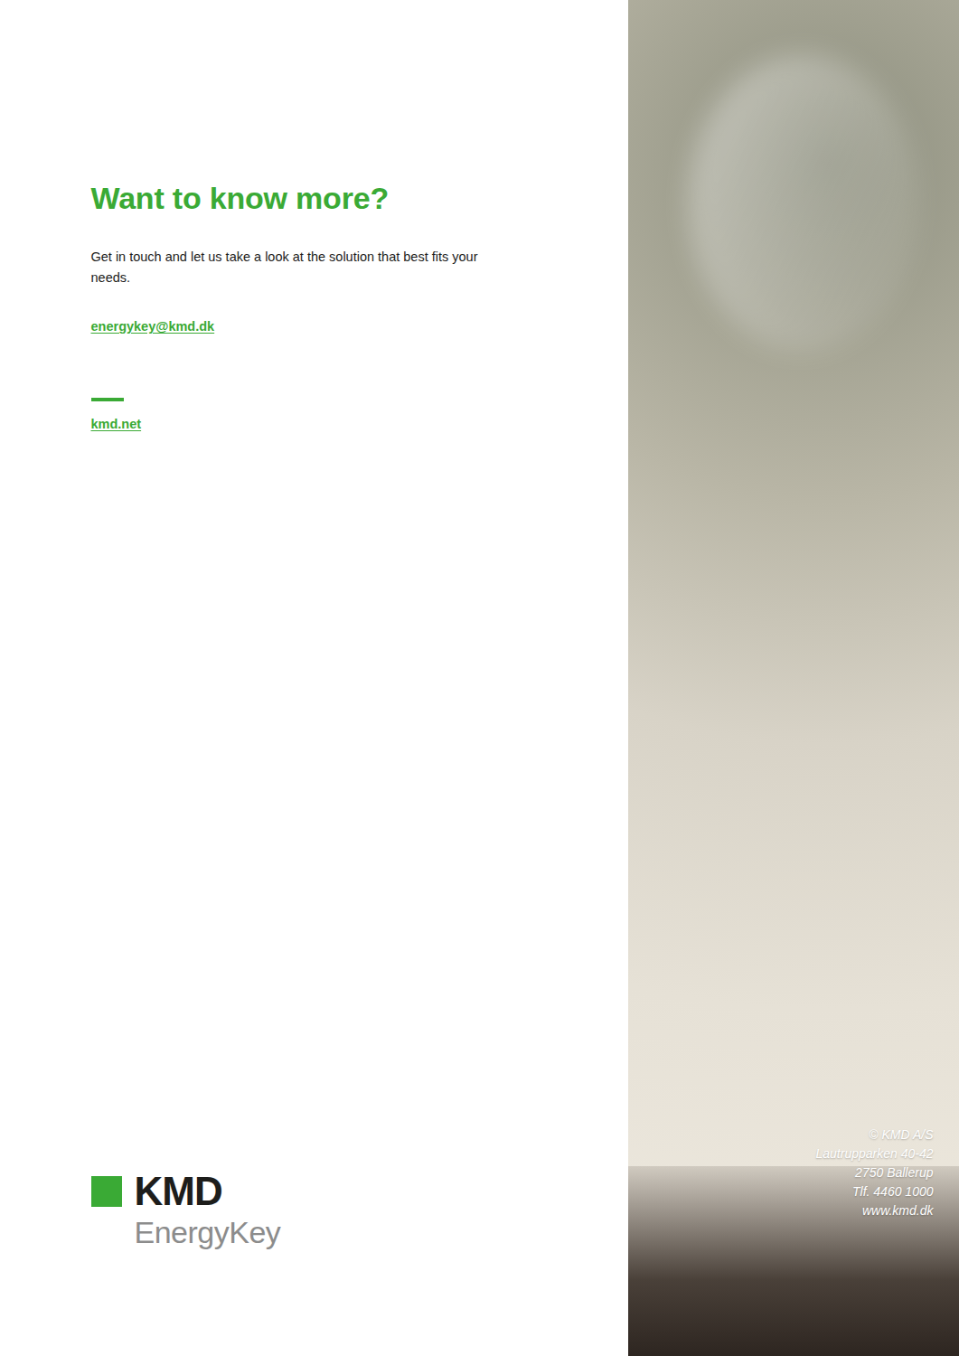Want to know more?
Get in touch and let us take a look at the solution that best fits your needs.
energykey@kmd.dk
kmd.net
KMD
EnergyKey
© KMD A/S
Lautrupparken 40-42
2750 Ballerup
Tlf. 4460 1000
www.kmd.dk